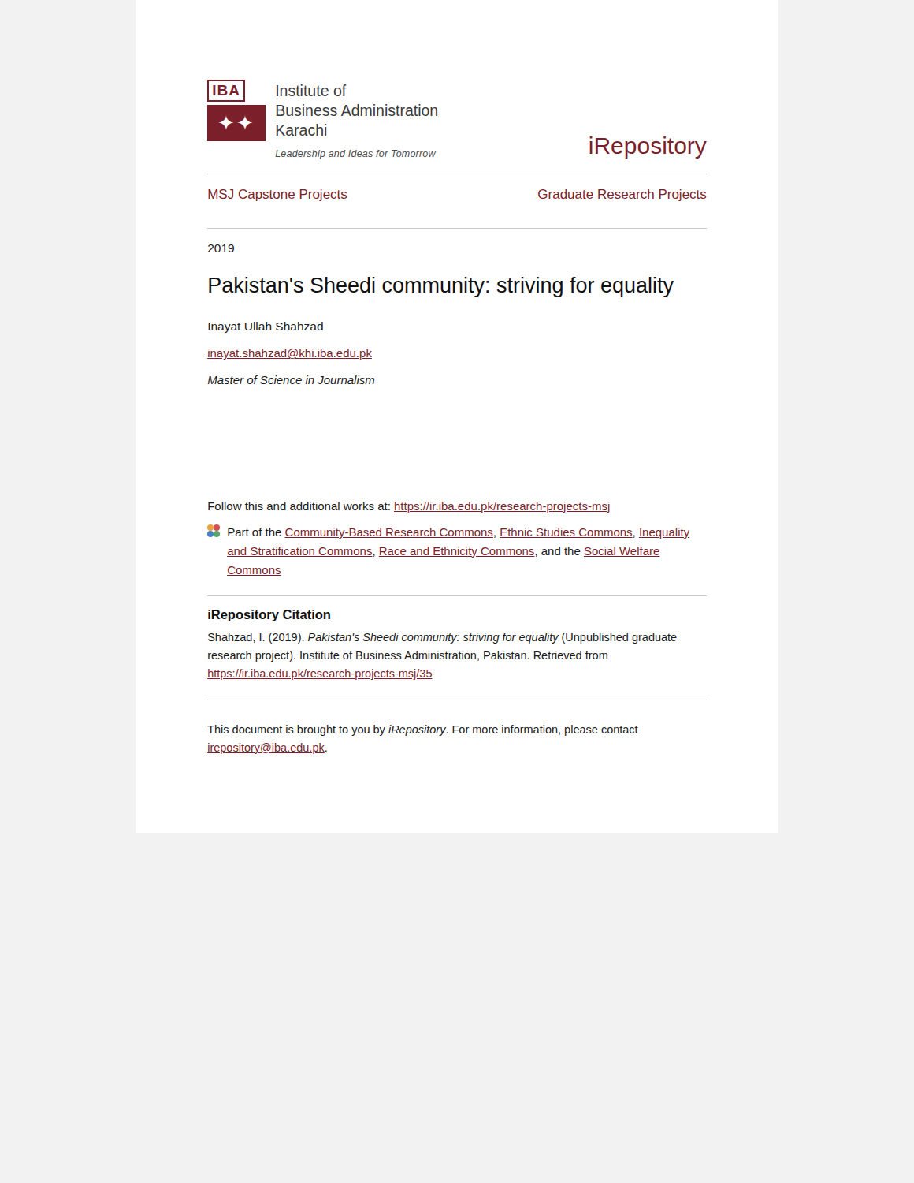IBA
✦✦
Institute of
Business Administration
Karachi
Leadership and Ideas for Tomorrow
iRepository
MSJ Capstone Projects Graduate Research Projects
2019
Pakistan's Sheedi community: striving for equality
Inayat Ullah Shahzad
inayat.shahzad@khi.iba.edu.pk
Master of Science in Journalism
Follow this and additional works at: https://ir.iba.edu.pk/research-projects-msj
Part of the Community-Based Research Commons, Ethnic Studies Commons, Inequality and Stratification Commons, Race and Ethnicity Commons, and the Social Welfare Commons
iRepository Citation
Shahzad, I. (2019). Pakistan's Sheedi community: striving for equality (Unpublished graduate research project). Institute of Business Administration, Pakistan. Retrieved from https://ir.iba.edu.pk/research-projects-msj/35
This document is brought to you by iRepository. For more information, please contact irepository@iba.edu.pk.